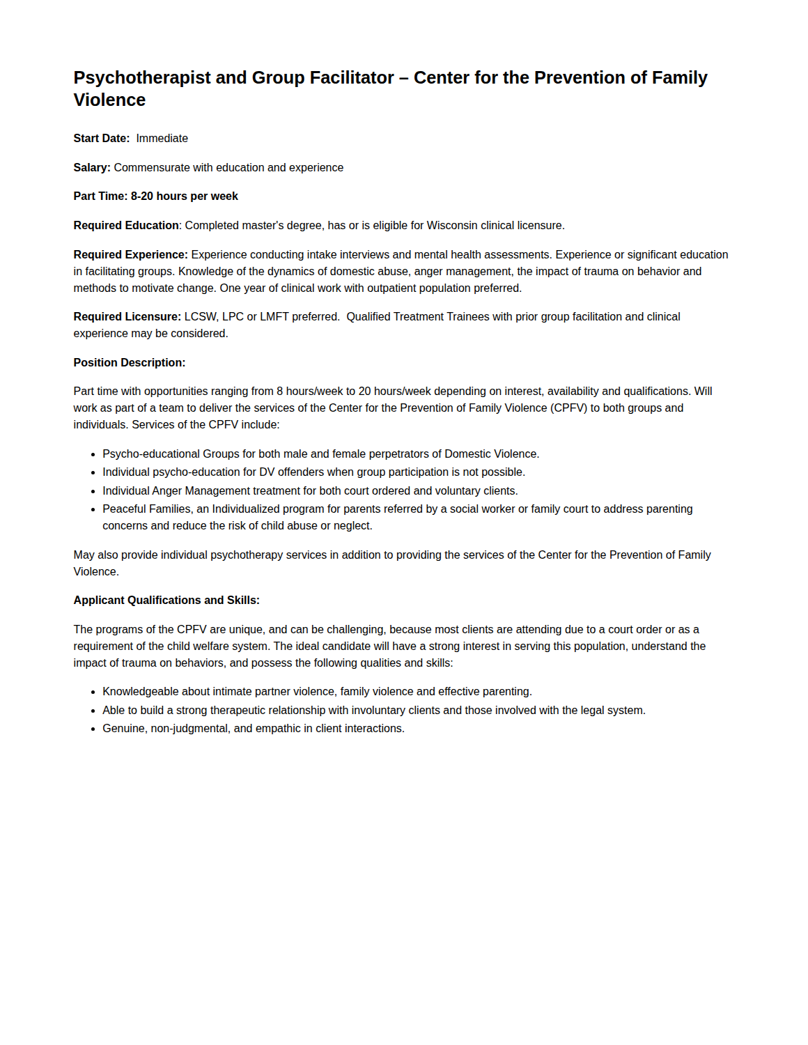Psychotherapist and Group Facilitator – Center for the Prevention of Family Violence
Start Date: Immediate
Salary: Commensurate with education and experience
Part Time: 8-20 hours per week
Required Education: Completed master's degree, has or is eligible for Wisconsin clinical licensure.
Required Experience: Experience conducting intake interviews and mental health assessments. Experience or significant education in facilitating groups. Knowledge of the dynamics of domestic abuse, anger management, the impact of trauma on behavior and methods to motivate change. One year of clinical work with outpatient population preferred.
Required Licensure: LCSW, LPC or LMFT preferred. Qualified Treatment Trainees with prior group facilitation and clinical experience may be considered.
Position Description:
Part time with opportunities ranging from 8 hours/week to 20 hours/week depending on interest, availability and qualifications. Will work as part of a team to deliver the services of the Center for the Prevention of Family Violence (CPFV) to both groups and individuals. Services of the CPFV include:
Psycho-educational Groups for both male and female perpetrators of Domestic Violence.
Individual psycho-education for DV offenders when group participation is not possible.
Individual Anger Management treatment for both court ordered and voluntary clients.
Peaceful Families, an Individualized program for parents referred by a social worker or family court to address parenting concerns and reduce the risk of child abuse or neglect.
May also provide individual psychotherapy services in addition to providing the services of the Center for the Prevention of Family Violence.
Applicant Qualifications and Skills:
The programs of the CPFV are unique, and can be challenging, because most clients are attending due to a court order or as a requirement of the child welfare system. The ideal candidate will have a strong interest in serving this population, understand the impact of trauma on behaviors, and possess the following qualities and skills:
Knowledgeable about intimate partner violence, family violence and effective parenting.
Able to build a strong therapeutic relationship with involuntary clients and those involved with the legal system.
Genuine, non-judgmental, and empathic in client interactions.